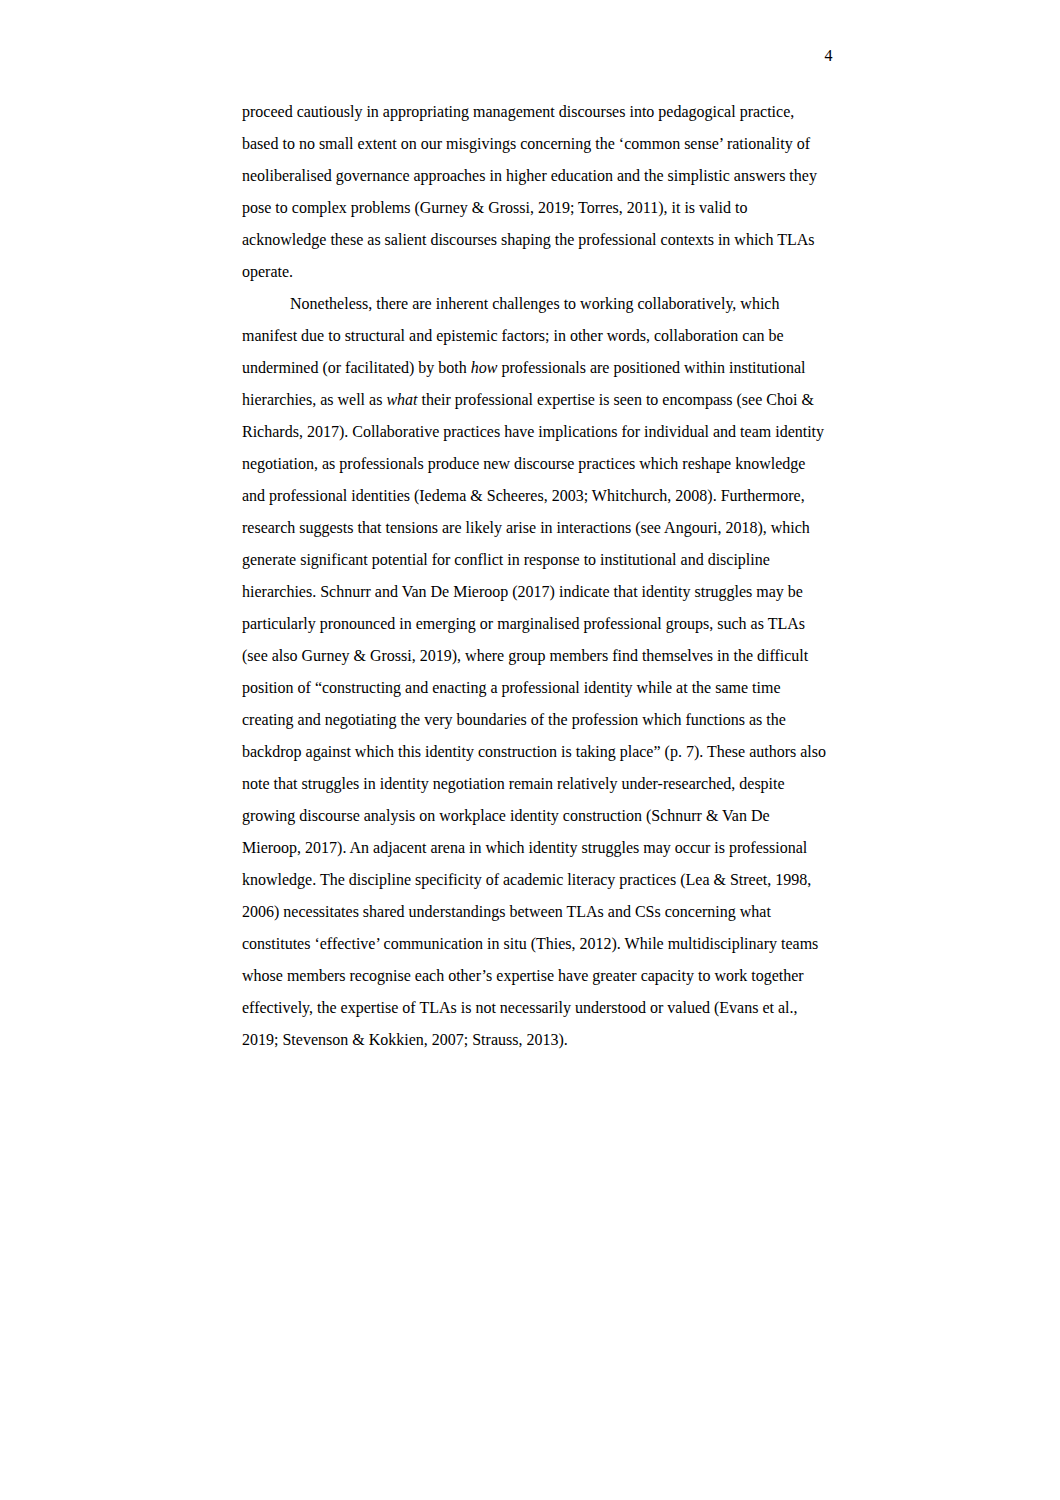4
proceed cautiously in appropriating management discourses into pedagogical practice, based to no small extent on our misgivings concerning the ‘common sense’ rationality of neoliberalised governance approaches in higher education and the simplistic answers they pose to complex problems (Gurney & Grossi, 2019; Torres, 2011), it is valid to acknowledge these as salient discourses shaping the professional contexts in which TLAs operate.
Nonetheless, there are inherent challenges to working collaboratively, which manifest due to structural and epistemic factors; in other words, collaboration can be undermined (or facilitated) by both how professionals are positioned within institutional hierarchies, as well as what their professional expertise is seen to encompass (see Choi & Richards, 2017). Collaborative practices have implications for individual and team identity negotiation, as professionals produce new discourse practices which reshape knowledge and professional identities (Iedema & Scheeres, 2003; Whitchurch, 2008). Furthermore, research suggests that tensions are likely arise in interactions (see Angouri, 2018), which generate significant potential for conflict in response to institutional and discipline hierarchies. Schnurr and Van De Mieroop (2017) indicate that identity struggles may be particularly pronounced in emerging or marginalised professional groups, such as TLAs (see also Gurney & Grossi, 2019), where group members find themselves in the difficult position of “constructing and enacting a professional identity while at the same time creating and negotiating the very boundaries of the profession which functions as the backdrop against which this identity construction is taking place” (p. 7). These authors also note that struggles in identity negotiation remain relatively under-researched, despite growing discourse analysis on workplace identity construction (Schnurr & Van De Mieroop, 2017). An adjacent arena in which identity struggles may occur is professional knowledge. The discipline specificity of academic literacy practices (Lea & Street, 1998, 2006) necessitates shared understandings between TLAs and CSs concerning what constitutes ‘effective’ communication in situ (Thies, 2012). While multidisciplinary teams whose members recognise each other’s expertise have greater capacity to work together effectively, the expertise of TLAs is not necessarily understood or valued (Evans et al., 2019; Stevenson & Kokkien, 2007; Strauss, 2013).